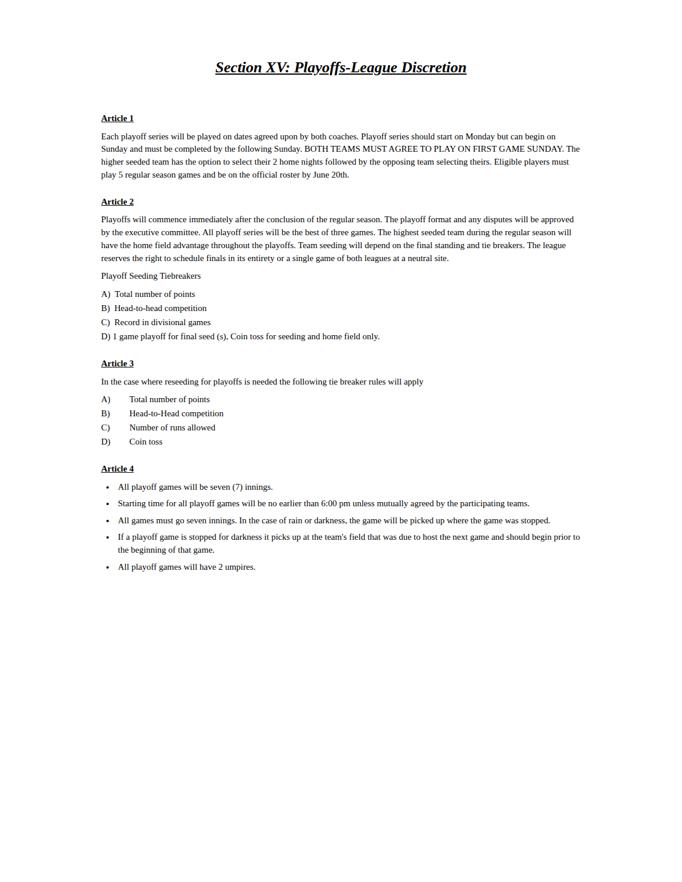Section XV: Playoffs-League Discretion
Article 1
Each playoff series will be played on dates agreed upon by both coaches. Playoff series should start on Monday but can begin on Sunday and must be completed by the following Sunday. BOTH TEAMS MUST AGREE TO PLAY ON FIRST GAME SUNDAY. The higher seeded team has the option to select their 2 home nights followed by the opposing team selecting theirs. Eligible players must play 5 regular season games and be on the official roster by June 20th.
Article 2
Playoffs will commence immediately after the conclusion of the regular season. The playoff format and any disputes will be approved by the executive committee. All playoff series will be the best of three games. The highest seeded team during the regular season will have the home field advantage throughout the playoffs. Team seeding will depend on the final standing and tie breakers. The league reserves the right to schedule finals in its entirety or a single game of both leagues at a neutral site.
Playoff Seeding Tiebreakers
A) Total number of points
B) Head-to-head competition
C) Record in divisional games
D) 1 game playoff for final seed (s), Coin toss for seeding and home field only.
Article 3
In the case where reseeding for playoffs is needed the following tie breaker rules will apply
A) Total number of points
B) Head-to-Head competition
C) Number of runs allowed
D) Coin toss
Article 4
All playoff games will be seven (7) innings.
Starting time for all playoff games will be no earlier than 6:00 pm unless mutually agreed by the participating teams.
All games must go seven innings. In the case of rain or darkness, the game will be picked up where the game was stopped.
If a playoff game is stopped for darkness it picks up at the team's field that was due to host the next game and should begin prior to the beginning of that game.
All playoff games will have 2 umpires.